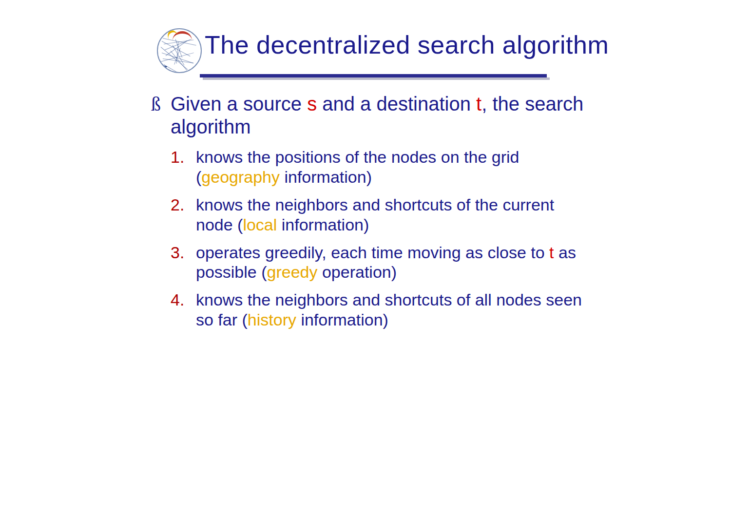The decentralized search algorithm
ß
Given a source s and a destination t, the search algorithm
knows the positions of the nodes on the grid (geography information)
knows the neighbors and shortcuts of the current node (local information)
operates greedily, each time moving as close to t as possible (greedy operation)
knows the neighbors and shortcuts of all nodes seen so far (history information)